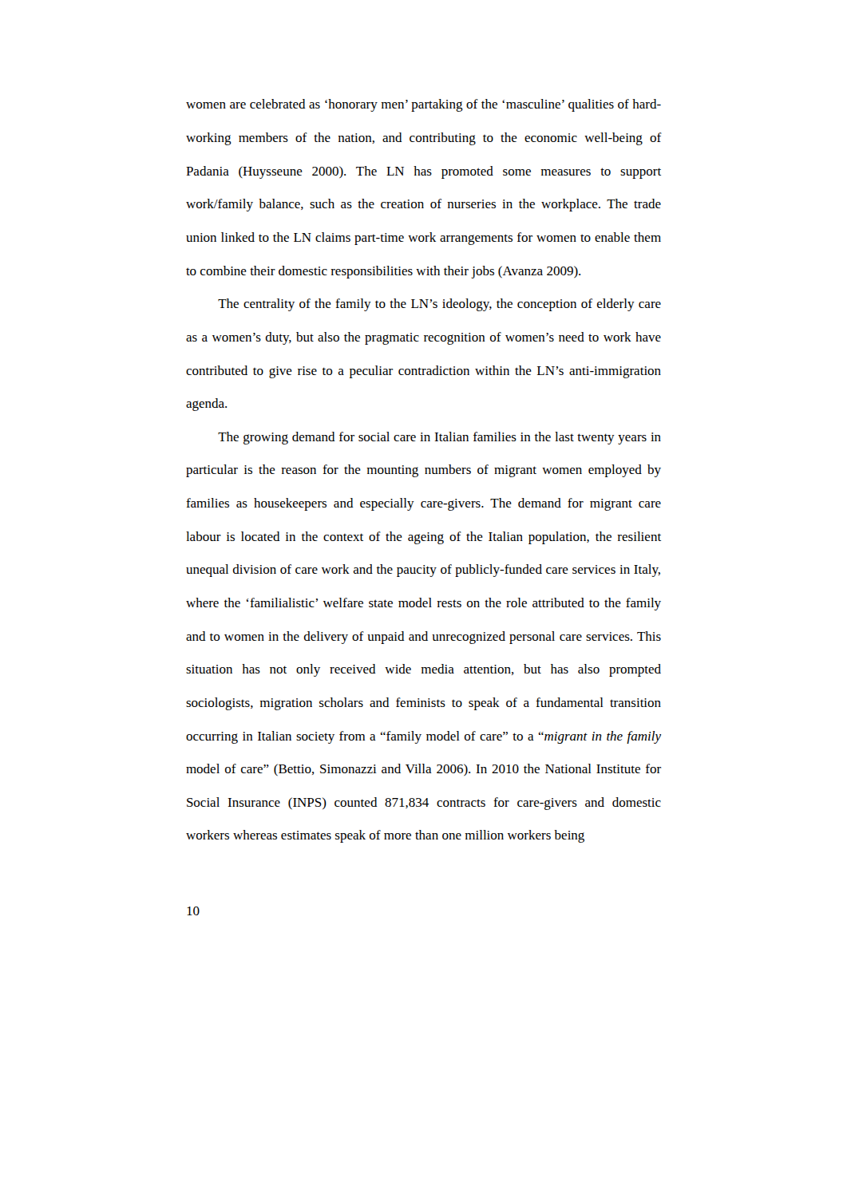women are celebrated as ‘honorary men’ partaking of the ‘masculine’ qualities of hard-working members of the nation, and contributing to the economic well-being of Padania (Huysseune 2000). The LN has promoted some measures to support work/family balance, such as the creation of nurseries in the workplace. The trade union linked to the LN claims part-time work arrangements for women to enable them to combine their domestic responsibilities with their jobs (Avanza 2009).
The centrality of the family to the LN’s ideology, the conception of elderly care as a women’s duty, but also the pragmatic recognition of women’s need to work have contributed to give rise to a peculiar contradiction within the LN’s anti-immigration agenda.
The growing demand for social care in Italian families in the last twenty years in particular is the reason for the mounting numbers of migrant women employed by families as housekeepers and especially care-givers. The demand for migrant care labour is located in the context of the ageing of the Italian population, the resilient unequal division of care work and the paucity of publicly-funded care services in Italy, where the ‘familialistic’ welfare state model rests on the role attributed to the family and to women in the delivery of unpaid and unrecognized personal care services. This situation has not only received wide media attention, but has also prompted sociologists, migration scholars and feminists to speak of a fundamental transition occurring in Italian society from a “family model of care” to a “migrant in the family model of care” (Bettio, Simonazzi and Villa 2006). In 2010 the National Institute for Social Insurance (INPS) counted 871,834 contracts for care-givers and domestic workers whereas estimates speak of more than one million workers being
10